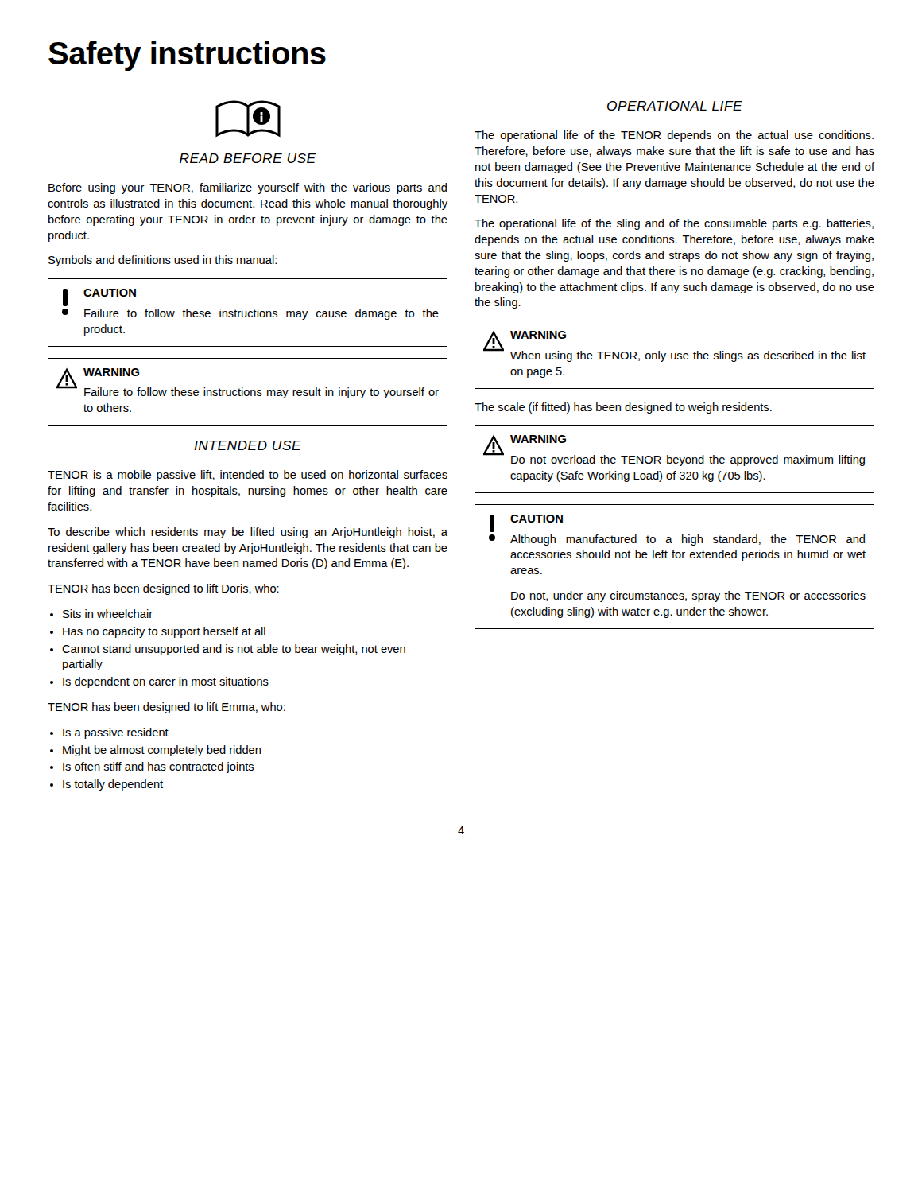Safety instructions
READ BEFORE USE
Before using your TENOR, familiarize yourself with the various parts and controls as illustrated in this document. Read this whole manual thoroughly before operating your TENOR in order to prevent injury or damage to the product.
Symbols and definitions used in this manual:
CAUTION
Failure to follow these instructions may cause damage to the product.
WARNING
Failure to follow these instructions may result in injury to yourself or to others.
INTENDED USE
TENOR is a mobile passive lift, intended to be used on horizontal surfaces for lifting and transfer in hospitals, nursing homes or other health care facilities.
To describe which residents may be lifted using an ArjoHuntleigh hoist, a resident gallery has been created by ArjoHuntleigh. The residents that can be transferred with a TENOR have been named Doris (D) and Emma (E).
TENOR has been designed to lift Doris, who:
Sits in wheelchair
Has no capacity to support herself at all
Cannot stand unsupported and is not able to bear weight, not even partially
Is dependent on carer in most situations
TENOR has been designed to lift Emma, who:
Is a passive resident
Might be almost completely bed ridden
Is often stiff and has contracted joints
Is totally dependent
OPERATIONAL LIFE
The operational life of the TENOR depends on the actual use conditions. Therefore, before use, always make sure that the lift is safe to use and has not been damaged (See the Preventive Maintenance Schedule at the end of this document for details). If any damage should be observed, do not use the TENOR.
The operational life of the sling and of the consumable parts e.g. batteries, depends on the actual use conditions. Therefore, before use, always make sure that the sling, loops, cords and straps do not show any sign of fraying, tearing or other damage and that there is no damage (e.g. cracking, bending, breaking) to the attachment clips. If any such damage is observed, do no use the sling.
WARNING
When using the TENOR, only use the slings as described in the list on page 5.
The scale (if fitted) has been designed to weigh residents.
WARNING
Do not overload the TENOR beyond the approved maximum lifting capacity (Safe Working Load) of 320 kg (705 lbs).
CAUTION
Although manufactured to a high standard, the TENOR and accessories should not be left for extended periods in humid or wet areas.
Do not, under any circumstances, spray the TENOR or accessories (excluding sling) with water e.g. under the shower.
4